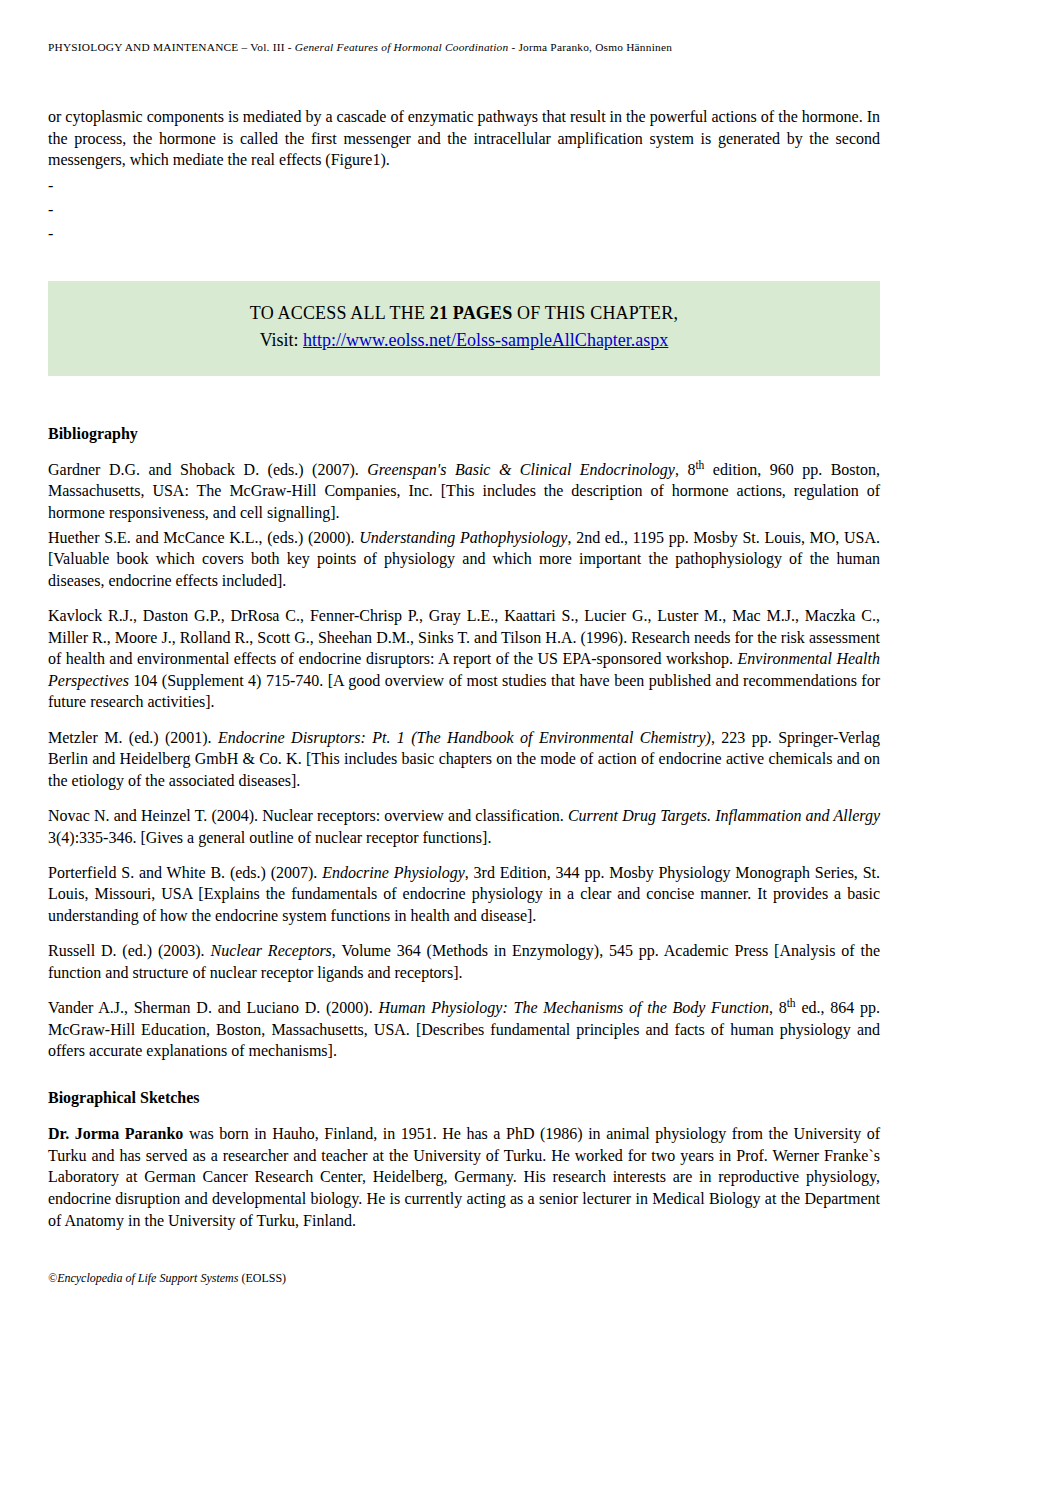PHYSIOLOGY AND MAINTENANCE – Vol. III - General Features of Hormonal Coordination - Jorma Paranko, Osmo Hänninen
or cytoplasmic components is mediated by a cascade of enzymatic pathways that result in the powerful actions of the hormone. In the process, the hormone is called the first messenger and the intracellular amplification system is generated by the second messengers, which mediate the real effects (Figure1).
- - -
TO ACCESS ALL THE 21 PAGES OF THIS CHAPTER,
Visit: http://www.eolss.net/Eolss-sampleAllChapter.aspx
Bibliography
Gardner D.G. and Shoback D. (eds.) (2007). Greenspan's Basic & Clinical Endocrinology, 8th edition, 960 pp. Boston, Massachusetts, USA: The McGraw-Hill Companies, Inc. [This includes the description of hormone actions, regulation of hormone responsiveness, and cell signalling].
Huether S.E. and McCance K.L., (eds.) (2000). Understanding Pathophysiology, 2nd ed., 1195 pp. Mosby St. Louis, MO, USA. [Valuable book which covers both key points of physiology and which more important the pathophysiology of the human diseases, endocrine effects included].
Kavlock R.J., Daston G.P., DrRosa C., Fenner-Chrisp P., Gray L.E., Kaattari S., Lucier G., Luster M., Mac M.J., Maczka C., Miller R., Moore J., Rolland R., Scott G., Sheehan D.M., Sinks T. and Tilson H.A. (1996). Research needs for the risk assessment of health and environmental effects of endocrine disruptors: A report of the US EPA-sponsored workshop. Environmental Health Perspectives 104 (Supplement 4) 715-740. [A good overview of most studies that have been published and recommendations for future research activities].
Metzler M. (ed.) (2001). Endocrine Disruptors: Pt. 1 (The Handbook of Environmental Chemistry), 223 pp. Springer-Verlag Berlin and Heidelberg GmbH & Co. K. [This includes basic chapters on the mode of action of endocrine active chemicals and on the etiology of the associated diseases].
Novac N. and Heinzel T. (2004). Nuclear receptors: overview and classification. Current Drug Targets. Inflammation and Allergy 3(4):335-346. [Gives a general outline of nuclear receptor functions].
Porterfield S. and White B. (eds.) (2007). Endocrine Physiology, 3rd Edition, 344 pp. Mosby Physiology Monograph Series, St. Louis, Missouri, USA [Explains the fundamentals of endocrine physiology in a clear and concise manner. It provides a basic understanding of how the endocrine system functions in health and disease].
Russell D. (ed.) (2003). Nuclear Receptors, Volume 364 (Methods in Enzymology), 545 pp. Academic Press [Analysis of the function and structure of nuclear receptor ligands and receptors].
Vander A.J., Sherman D. and Luciano D. (2000). Human Physiology: The Mechanisms of the Body Function, 8th ed., 864 pp. McGraw-Hill Education, Boston, Massachusetts, USA. [Describes fundamental principles and facts of human physiology and offers accurate explanations of mechanisms].
Biographical Sketches
Dr. Jorma Paranko was born in Hauho, Finland, in 1951. He has a PhD (1986) in animal physiology from the University of Turku and has served as a researcher and teacher at the University of Turku. He worked for two years in Prof. Werner Franke`s Laboratory at German Cancer Research Center, Heidelberg, Germany. His research interests are in reproductive physiology, endocrine disruption and developmental biology. He is currently acting as a senior lecturer in Medical Biology at the Department of Anatomy in the University of Turku, Finland.
©Encyclopedia of Life Support Systems (EOLSS)